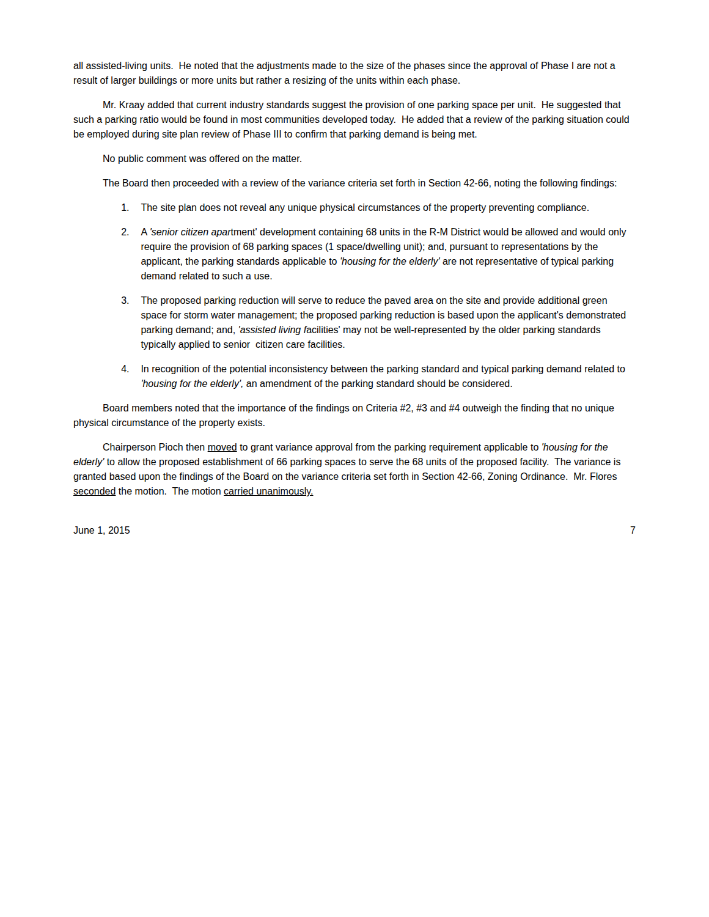all assisted-living units. He noted that the adjustments made to the size of the phases since the approval of Phase I are not a result of larger buildings or more units but rather a resizing of the units within each phase.
Mr. Kraay added that current industry standards suggest the provision of one parking space per unit. He suggested that such a parking ratio would be found in most communities developed today. He added that a review of the parking situation could be employed during site plan review of Phase III to confirm that parking demand is being met.
No public comment was offered on the matter.
The Board then proceeded with a review of the variance criteria set forth in Section 42-66, noting the following findings:
The site plan does not reveal any unique physical circumstances of the property preventing compliance.
A 'senior citizen apartment' development containing 68 units in the R-M District would be allowed and would only require the provision of 68 parking spaces (1 space/dwelling unit); and, pursuant to representations by the applicant, the parking standards applicable to 'housing for the elderly' are not representative of typical parking demand related to such a use.
The proposed parking reduction will serve to reduce the paved area on the site and provide additional green space for storm water management; the proposed parking reduction is based upon the applicant's demonstrated parking demand; and, 'assisted living facilities' may not be well-represented by the older parking standards typically applied to senior citizen care facilities.
In recognition of the potential inconsistency between the parking standard and typical parking demand related to 'housing for the elderly', an amendment of the parking standard should be considered.
Board members noted that the importance of the findings on Criteria #2, #3 and #4 outweigh the finding that no unique physical circumstance of the property exists.
Chairperson Pioch then moved to grant variance approval from the parking requirement applicable to 'housing for the elderly' to allow the proposed establishment of 66 parking spaces to serve the 68 units of the proposed facility. The variance is granted based upon the findings of the Board on the variance criteria set forth in Section 42-66, Zoning Ordinance. Mr. Flores seconded the motion. The motion carried unanimously.
June 1, 2015 7